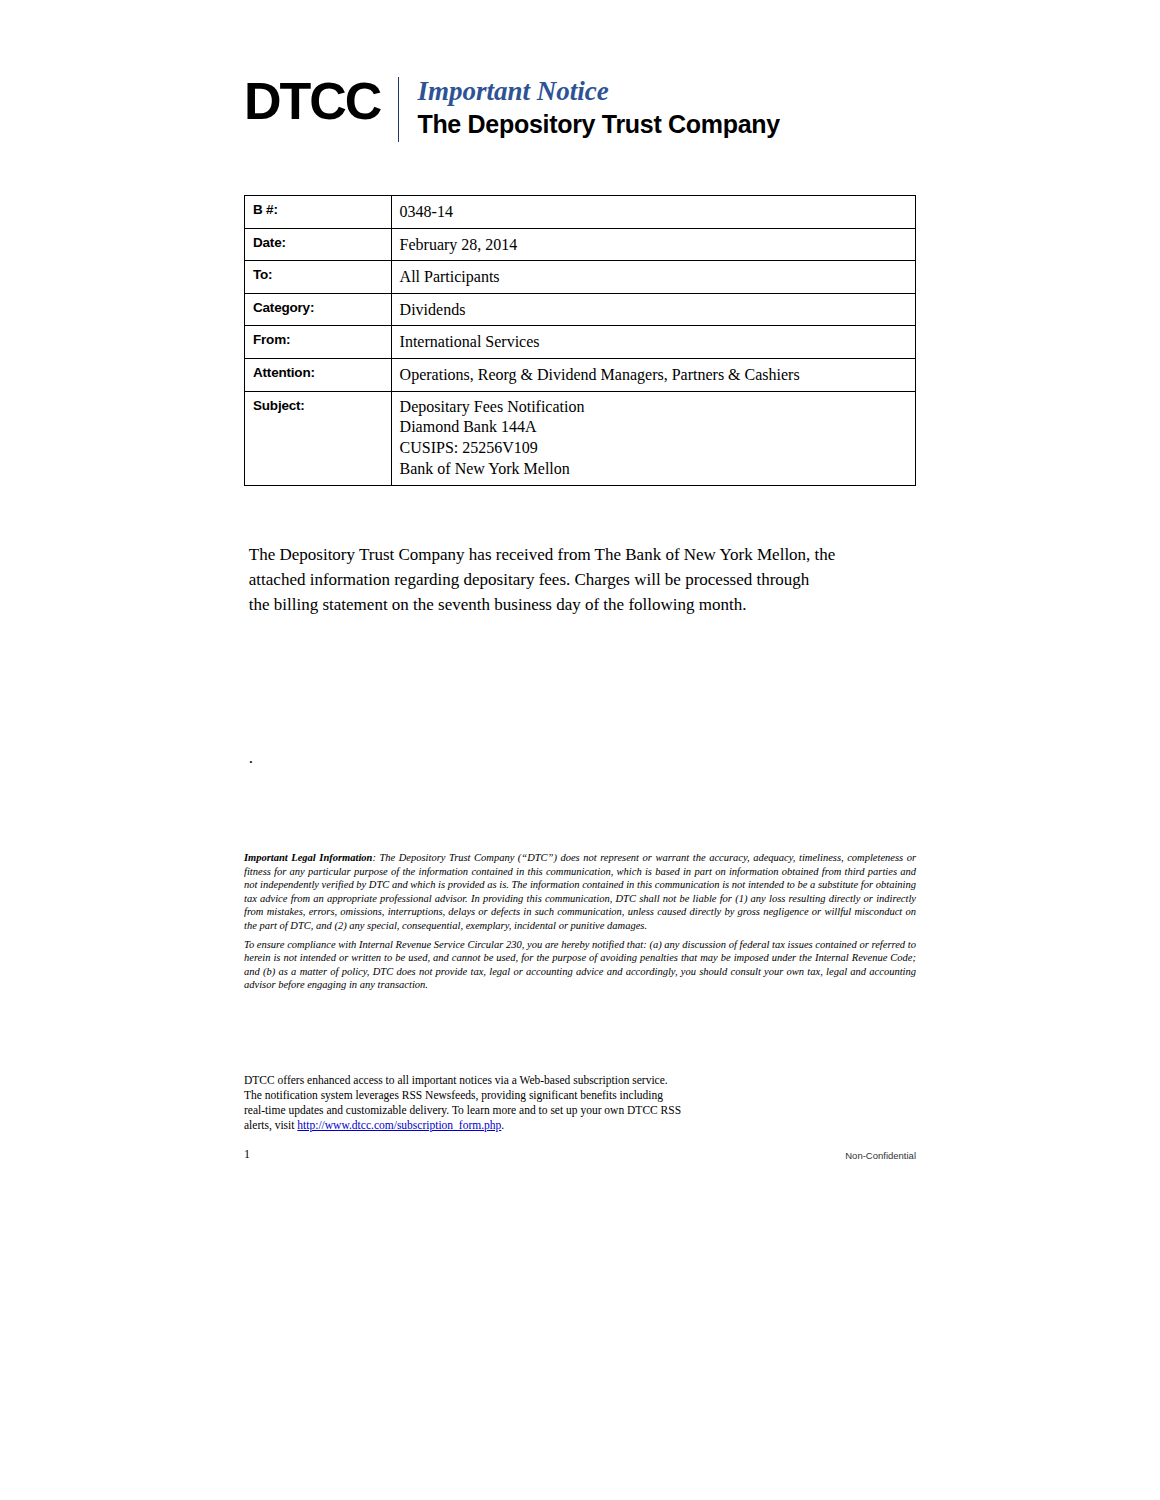DTCC
Important Notice
The Depository Trust Company
| B #: | 0348-14 |
| Date: | February 28, 2014 |
| To: | All Participants |
| Category: | Dividends |
| From: | International Services |
| Attention: | Operations, Reorg & Dividend Managers, Partners & Cashiers |
| Subject: | Depositary Fees Notification Diamond Bank 144A CUSIPS: 25256V109 Bank of New York Mellon |
The Depository Trust Company has received from The Bank of New York Mellon, the
attached information regarding depositary fees. Charges will be processed through
the billing statement on the seventh business day of the following month.
.
Important Legal Information: The Depository Trust Company (“DTC”) does not represent or warrant the accuracy, adequacy, timeliness, completeness or fitness for any particular purpose of the information contained in this communication, which is based in part on information obtained from third parties and not independently verified by DTC and which is provided as is. The information contained in this communication is not intended to be a substitute for obtaining tax advice from an appropriate professional advisor. In providing this communication, DTC shall not be liable for (1) any loss resulting directly or indirectly from mistakes, errors, omissions, interruptions, delays or defects in such communication, unless caused directly by gross negligence or willful misconduct on the part of DTC, and (2) any special, consequential, exemplary, incidental or punitive damages.
To ensure compliance with Internal Revenue Service Circular 230, you are hereby notified that: (a) any discussion of federal tax issues contained or referred to herein is not intended or written to be used, and cannot be used, for the purpose of avoiding penalties that may be imposed under the Internal Revenue Code; and (b) as a matter of policy, DTC does not provide tax, legal or accounting advice and accordingly, you should consult your own tax, legal and accounting advisor before engaging in any transaction.
DTCC offers enhanced access to all important notices via a Web-based subscription service.
The notification system leverages RSS Newsfeeds, providing significant benefits including
real-time updates and customizable delivery. To learn more and to set up your own DTCC RSS
alerts, visit http://www.dtcc.com/subscription_form.php. Non-Confidential
1